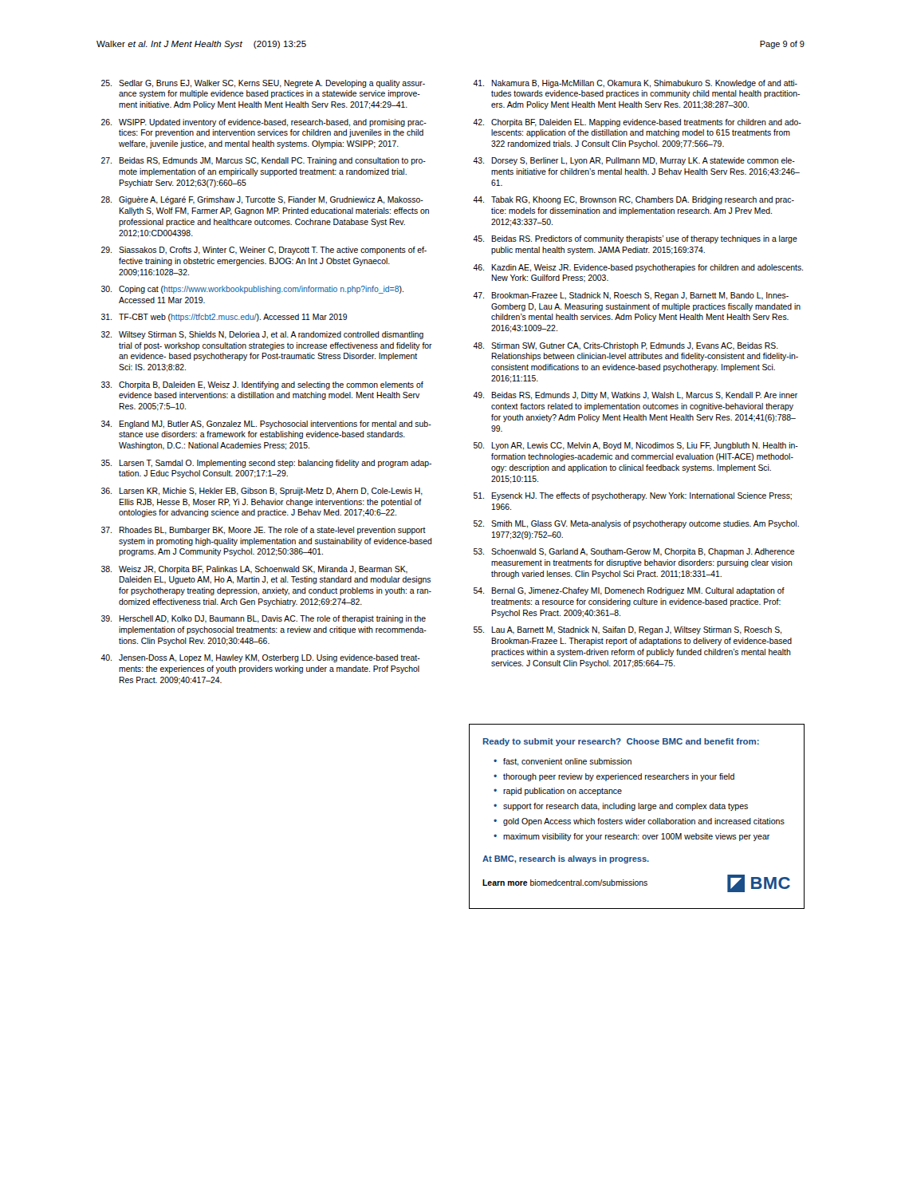Walker et al. Int J Ment Health Syst(2019) 13:25
Page 9 of 9
25. Sedlar G, Bruns EJ, Walker SC, Kerns SEU, Negrete A. Developing a quality assurance system for multiple evidence based practices in a statewide service improvement initiative. Adm Policy Ment Health Ment Health Serv Res. 2017;44:29–41.
26. WSIPP. Updated inventory of evidence-based, research-based, and promising practices: For prevention and intervention services for children and juveniles in the child welfare, juvenile justice, and mental health systems. Olympia: WSIPP; 2017.
27. Beidas RS, Edmunds JM, Marcus SC, Kendall PC. Training and consultation to promote implementation of an empirically supported treatment: a randomized trial. Psychiatr Serv. 2012;63(7):660–65
28. Giguère A, Légaré F, Grimshaw J, Turcotte S, Fiander M, Grudniewicz A, Makosso-Kallyth S, Wolf FM, Farmer AP, Gagnon MP. Printed educational materials: effects on professional practice and healthcare outcomes. Cochrane Database Syst Rev. 2012;10:CD004398.
29. Siassakos D, Crofts J, Winter C, Weiner C, Draycott T. The active components of effective training in obstetric emergencies. BJOG: An Int J Obstet Gynaecol. 2009;116:1028–32.
30. Coping cat (https://www.workbookpublishing.com/informatio n.php?info_id=8). Accessed 11 Mar 2019.
31. TF-CBT web (https://tfcbt2.musc.edu/). Accessed 11 Mar 2019
32. Wiltsey Stirman S, Shields N, Deloriea J, et al. A randomized controlled dismantling trial of post- workshop consultation strategies to increase effectiveness and fidelity for an evidence- based psychotherapy for Post-traumatic Stress Disorder. Implement Sci: IS. 2013;8:82.
33. Chorpita B, Daleiden E, Weisz J. Identifying and selecting the common elements of evidence based interventions: a distillation and matching model. Ment Health Serv Res. 2005;7:5–10.
34. England MJ, Butler AS, Gonzalez ML. Psychosocial interventions for mental and substance use disorders: a framework for establishing evidence-based standards. Washington, D.C.: National Academies Press; 2015.
35. Larsen T, Samdal O. Implementing second step: balancing fidelity and program adaptation. J Educ Psychol Consult. 2007;17:1–29.
36. Larsen KR, Michie S, Hekler EB, Gibson B, Spruijt-Metz D, Ahern D, Cole-Lewis H, Ellis RJB, Hesse B, Moser RP, Yi J. Behavior change interventions: the potential of ontologies for advancing science and practice. J Behav Med. 2017;40:6–22.
37. Rhoades BL, Bumbarger BK, Moore JE. The role of a state-level prevention support system in promoting high-quality implementation and sustainability of evidence-based programs. Am J Community Psychol. 2012;50:386–401.
38. Weisz JR, Chorpita BF, Palinkas LA, Schoenwald SK, Miranda J, Bearman SK, Daleiden EL, Ugueto AM, Ho A, Martin J, et al. Testing standard and modular designs for psychotherapy treating depression, anxiety, and conduct problems in youth: a randomized effectiveness trial. Arch Gen Psychiatry. 2012;69:274–82.
39. Herschell AD, Kolko DJ, Baumann BL, Davis AC. The role of therapist training in the implementation of psychosocial treatments: a review and critique with recommendations. Clin Psychol Rev. 2010;30:448–66.
40. Jensen-Doss A, Lopez M, Hawley KM, Osterberg LD. Using evidence-based treatments: the experiences of youth providers working under a mandate. Prof Psychol Res Pract. 2009;40:417–24.
41. Nakamura B, Higa-McMillan C, Okamura K, Shimabukuro S. Knowledge of and attitudes towards evidence-based practices in community child mental health practitioners. Adm Policy Ment Health Ment Health Serv Res. 2011;38:287–300.
42. Chorpita BF, Daleiden EL. Mapping evidence-based treatments for children and adolescents: application of the distillation and matching model to 615 treatments from 322 randomized trials. J Consult Clin Psychol. 2009;77:566–79.
43. Dorsey S, Berliner L, Lyon AR, Pullmann MD, Murray LK. A statewide common elements initiative for children’s mental health. J Behav Health Serv Res. 2016;43:246–61.
44. Tabak RG, Khoong EC, Brownson RC, Chambers DA. Bridging research and practice: models for dissemination and implementation research. Am J Prev Med. 2012;43:337–50.
45. Beidas RS. Predictors of community therapists’ use of therapy techniques in a large public mental health system. JAMA Pediatr. 2015;169:374.
46. Kazdin AE, Weisz JR. Evidence-based psychotherapies for children and adolescents. New York: Guilford Press; 2003.
47. Brookman-Frazee L, Stadnick N, Roesch S, Regan J, Barnett M, Bando L, Innes-Gomberg D, Lau A. Measuring sustainment of multiple practices fiscally mandated in children’s mental health services. Adm Policy Ment Health Ment Health Serv Res. 2016;43:1009–22.
48. Stirman SW, Gutner CA, Crits-Christoph P, Edmunds J, Evans AC, Beidas RS. Relationships between clinician-level attributes and fidelity-consistent and fidelity-inconsistent modifications to an evidence-based psychotherapy. Implement Sci. 2016;11:115.
49. Beidas RS, Edmunds J, Ditty M, Watkins J, Walsh L, Marcus S, Kendall P. Are inner context factors related to implementation outcomes in cognitive-behavioral therapy for youth anxiety? Adm Policy Ment Health Ment Health Serv Res. 2014;41(6):788–99.
50. Lyon AR, Lewis CC, Melvin A, Boyd M, Nicodimos S, Liu FF, Jungbluth N. Health information technologies-academic and commercial evaluation (HIT-ACE) methodology: description and application to clinical feedback systems. Implement Sci. 2015;10:115.
51. Eysenck HJ. The effects of psychotherapy. New York: International Science Press; 1966.
52. Smith ML, Glass GV. Meta-analysis of psychotherapy outcome studies. Am Psychol. 1977;32(9):752–60.
53. Schoenwald S, Garland A, Southam-Gerow M, Chorpita B, Chapman J. Adherence measurement in treatments for disruptive behavior disorders: pursuing clear vision through varied lenses. Clin Psychol Sci Pract. 2011;18:331–41.
54. Bernal G, Jimenez-Chafey MI, Domenech Rodriguez MM. Cultural adaptation of treatments: a resource for considering culture in evidence-based practice. Prof: Psychol Res Pract. 2009;40:361–8.
55. Lau A, Barnett M, Stadnick N, Saifan D, Regan J, Wiltsey Stirman S, Roesch S, Brookman-Frazee L. Therapist report of adaptations to delivery of evidence-based practices within a system-driven reform of publicly funded children’s mental health services. J Consult Clin Psychol. 2017;85:664–75.
Ready to submit your research? Choose BMC and benefit from:
fast, convenient online submission
thorough peer review by experienced researchers in your field
rapid publication on acceptance
support for research data, including large and complex data types
gold Open Access which fosters wider collaboration and increased citations
maximum visibility for your research: over 100M website views per year
At BMC, research is always in progress.
Learn more biomedcentral.com/submissions
BMC